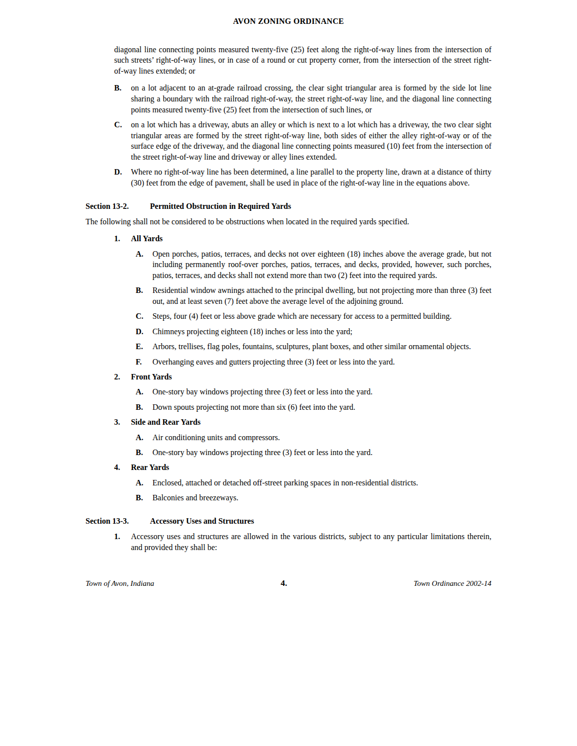AVON ZONING ORDINANCE
diagonal line connecting points measured twenty-five (25) feet along the right-of-way lines from the intersection of such streets’ right-of-way lines, or in case of a round or cut property corner, from the intersection of the street right-of-way lines extended; or
B. on a lot adjacent to an at-grade railroad crossing, the clear sight triangular area is formed by the side lot line sharing a boundary with the railroad right-of-way, the street right-of-way line, and the diagonal line connecting points measured twenty-five (25) feet from the intersection of such lines, or
C. on a lot which has a driveway, abuts an alley or which is next to a lot which has a driveway, the two clear sight triangular areas are formed by the street right-of-way line, both sides of either the alley right-of-way or of the surface edge of the driveway, and the diagonal line connecting points measured (10) feet from the intersection of the street right-of-way line and driveway or alley lines extended.
D. Where no right-of-way line has been determined, a line parallel to the property line, drawn at a distance of thirty (30) feet from the edge of pavement, shall be used in place of the right-of-way line in the equations above.
Section 13-2. Permitted Obstruction in Required Yards
The following shall not be considered to be obstructions when located in the required yards specified.
1. All Yards
A. Open porches, patios, terraces, and decks not over eighteen (18) inches above the average grade, but not including permanently roof-over porches, patios, terraces, and decks, provided, however, such porches, patios, terraces, and decks shall not extend more than two (2) feet into the required yards.
B. Residential window awnings attached to the principal dwelling, but not projecting more than three (3) feet out, and at least seven (7) feet above the average level of the adjoining ground.
C. Steps, four (4) feet or less above grade which are necessary for access to a permitted building.
D. Chimneys projecting eighteen (18) inches or less into the yard;
E. Arbors, trellises, flag poles, fountains, sculptures, plant boxes, and other similar ornamental objects.
F. Overhanging eaves and gutters projecting three (3) feet or less into the yard.
2. Front Yards
A. One-story bay windows projecting three (3) feet or less into the yard.
B. Down spouts projecting not more than six (6) feet into the yard.
3. Side and Rear Yards
A. Air conditioning units and compressors.
B. One-story bay windows projecting three (3) feet or less into the yard.
4. Rear Yards
A. Enclosed, attached or detached off-street parking spaces in non-residential districts.
B. Balconies and breezeways.
Section 13-3. Accessory Uses and Structures
1. Accessory uses and structures are allowed in the various districts, subject to any particular limitations therein, and provided they shall be:
Town of Avon, Indiana 4. Town Ordinance 2002-14